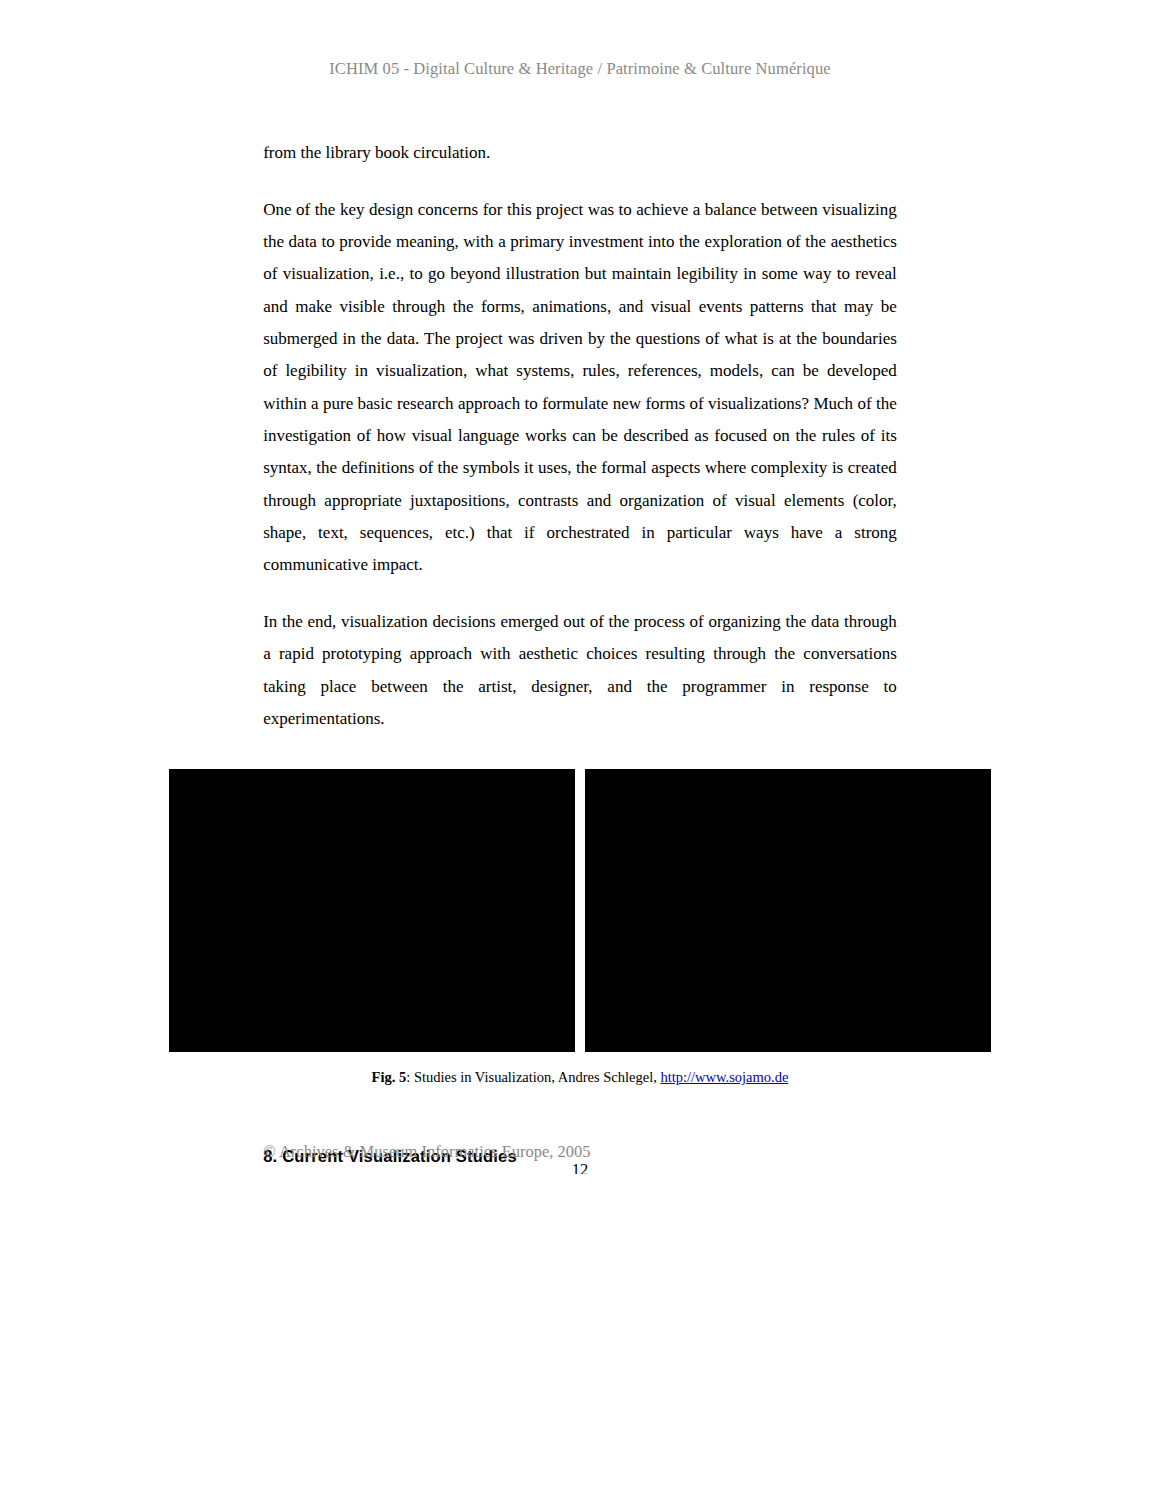ICHIM 05 - Digital Culture & Heritage / Patrimoine & Culture Numérique
from the library book circulation.
One of the key design concerns for this project was to achieve a balance between visualizing the data to provide meaning, with a primary investment into the exploration of the aesthetics of visualization, i.e., to go beyond illustration but maintain legibility in some way to reveal and make visible through the forms, animations, and visual events patterns that may be submerged in the data. The project was driven by the questions of what is at the boundaries of legibility in visualization, what systems, rules, references, models, can be developed within a pure basic research approach to formulate new forms of visualizations? Much of the investigation of how visual language works can be described as focused on the rules of its syntax, the definitions of the symbols it uses, the formal aspects where complexity is created through appropriate juxtapositions, contrasts and organization of visual elements (color, shape, text, sequences, etc.) that if orchestrated in particular ways have a strong communicative impact.
In the end, visualization decisions emerged out of the process of organizing the data through a rapid prototyping approach with aesthetic choices resulting through the conversations taking place between the artist, designer, and the programmer in response to experimentations.
Fig. 5: Studies in Visualization, Andres Schlegel, http://www.sojamo.de
8. Current Visualization Studies
© Archives & Museum Informatics Europe, 2005
12